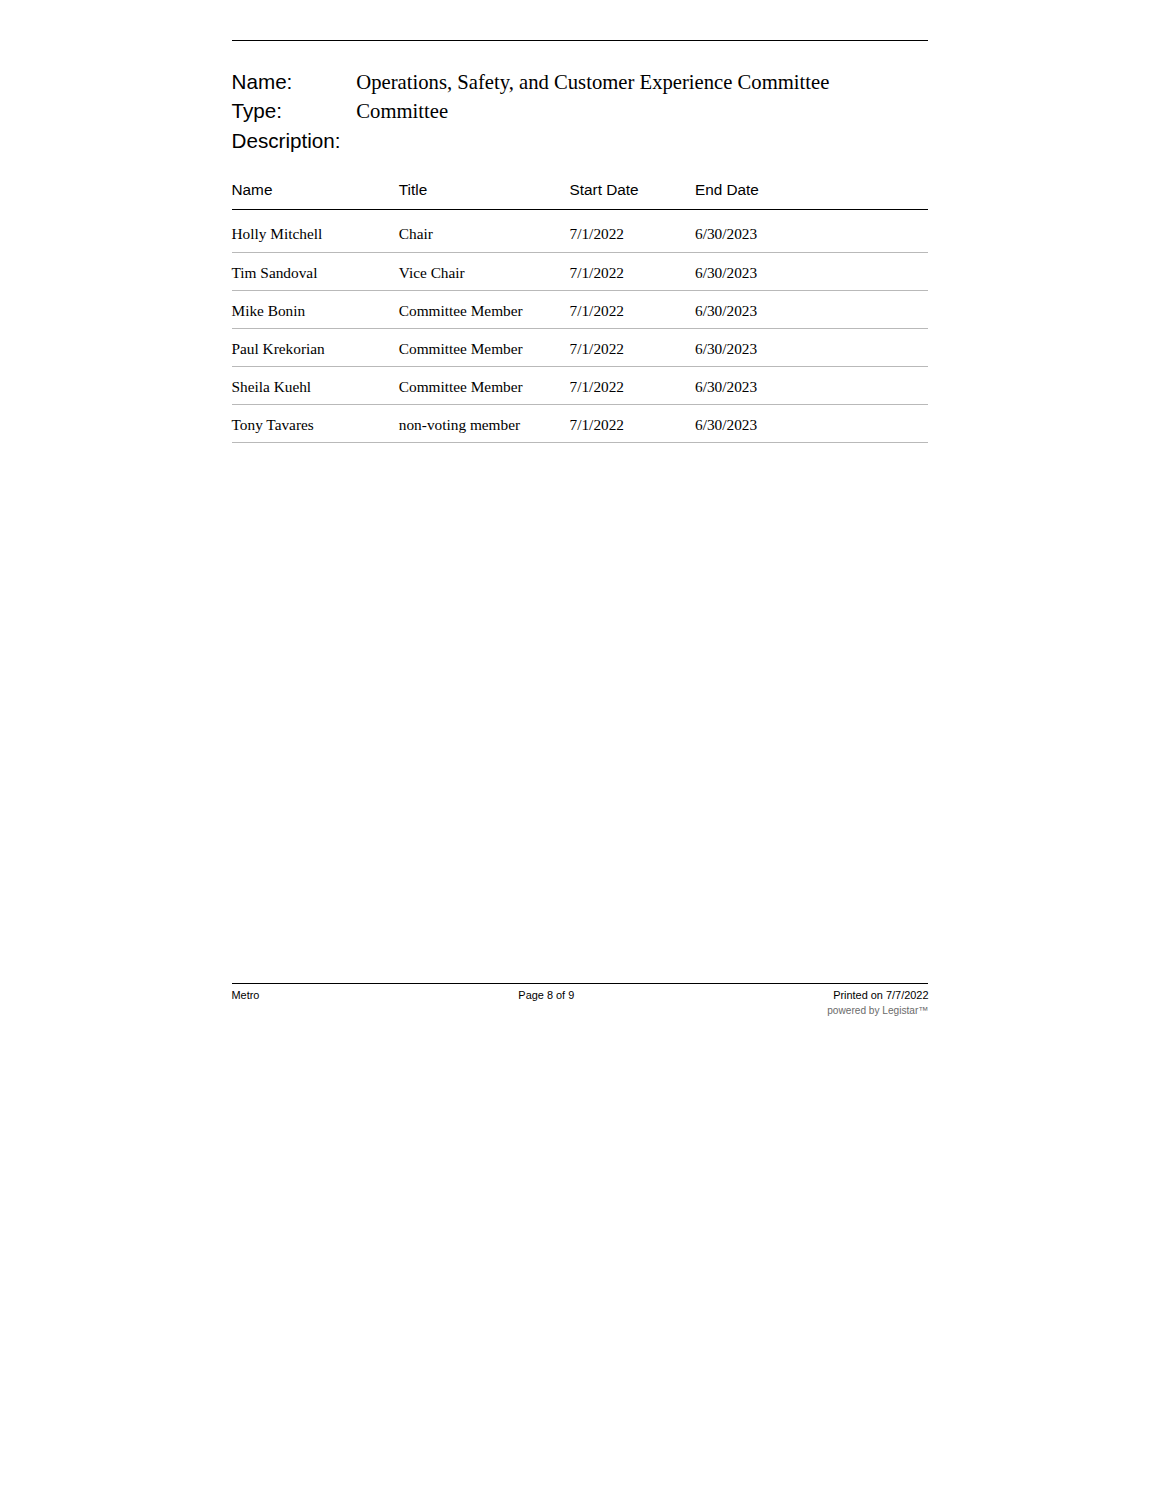Name:
Operations, Safety, and Customer Experience Committee
Type:
Committee
Description:
| Name | Title | Start Date | End Date |
| --- | --- | --- | --- |
| Holly Mitchell | Chair | 7/1/2022 | 6/30/2023 |
| Tim Sandoval | Vice Chair | 7/1/2022 | 6/30/2023 |
| Mike Bonin | Committee Member | 7/1/2022 | 6/30/2023 |
| Paul Krekorian | Committee Member | 7/1/2022 | 6/30/2023 |
| Sheila Kuehl | Committee Member | 7/1/2022 | 6/30/2023 |
| Tony Tavares | non-voting member | 7/1/2022 | 6/30/2023 |
Metro
Page 8 of 9
Printed on 7/7/2022
powered by Legistar™